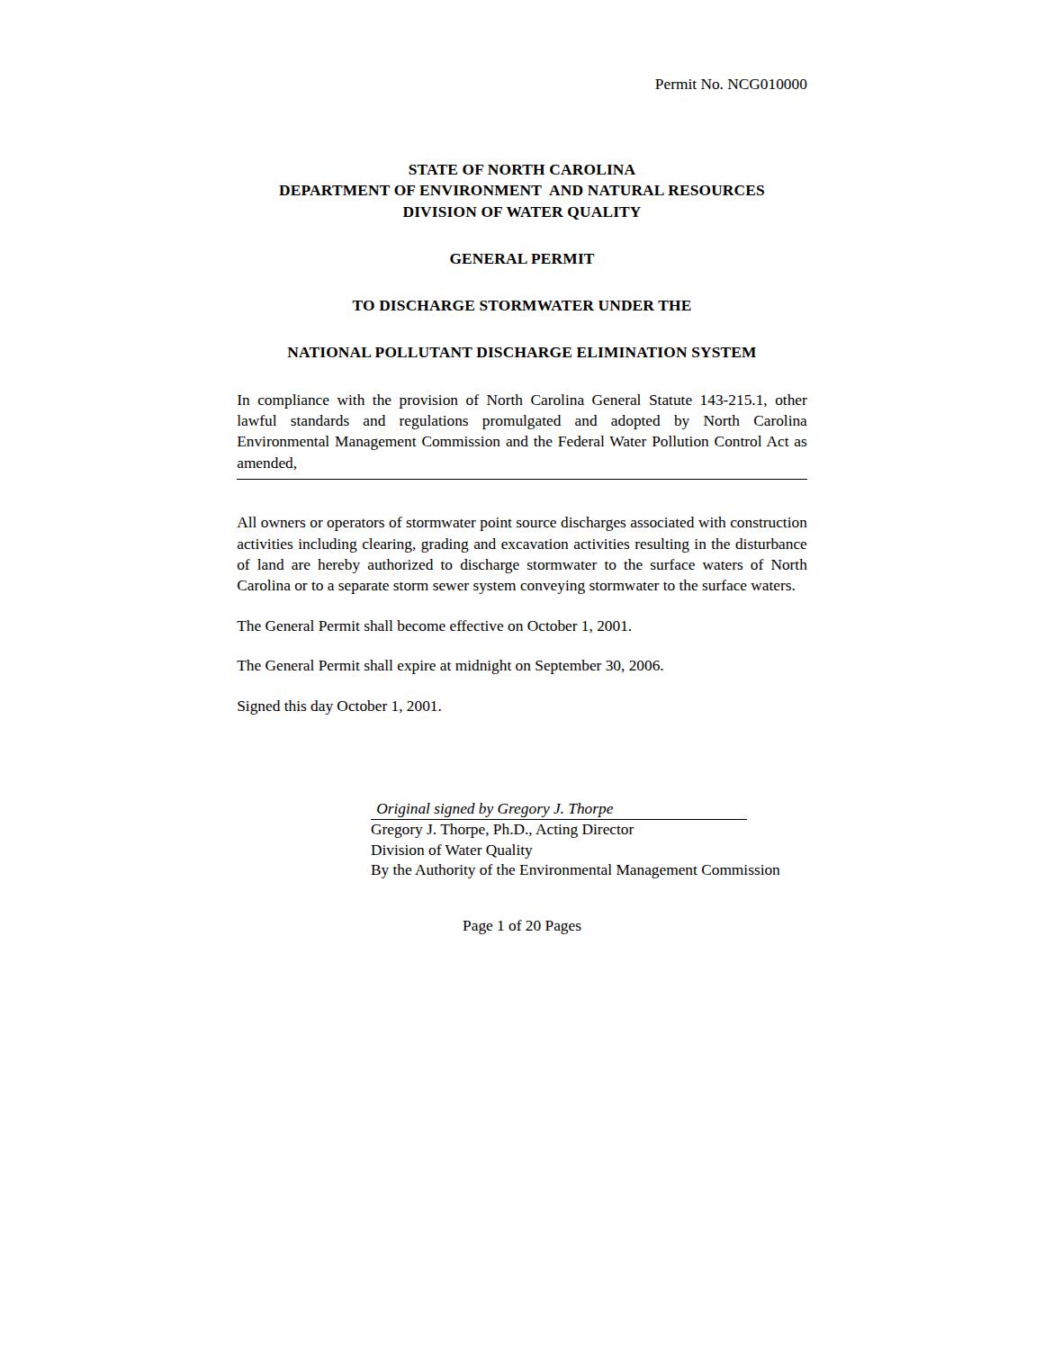Permit No. NCG010000
STATE OF NORTH CAROLINA
DEPARTMENT OF ENVIRONMENT AND NATURAL RESOURCES
DIVISION OF WATER QUALITY
GENERAL PERMIT
TO DISCHARGE STORMWATER UNDER THE
NATIONAL POLLUTANT DISCHARGE ELIMINATION SYSTEM
In compliance with the provision of North Carolina General Statute 143-215.1, other lawful standards and regulations promulgated and adopted by North Carolina Environmental Management Commission and the Federal Water Pollution Control Act as amended,
All owners or operators of stormwater point source discharges associated with construction activities including clearing, grading and excavation activities resulting in the disturbance of land are hereby authorized to discharge stormwater to the surface waters of North Carolina or to a separate storm sewer system conveying stormwater to the surface waters.
The General Permit shall become effective on October 1, 2001.
The General Permit shall expire at midnight on September 30, 2006.
Signed this day October 1, 2001.
Original signed by Gregory J. Thorpe
Gregory J. Thorpe, Ph.D., Acting Director
Division of Water Quality
By the Authority of the Environmental Management Commission
Page 1 of 20 Pages